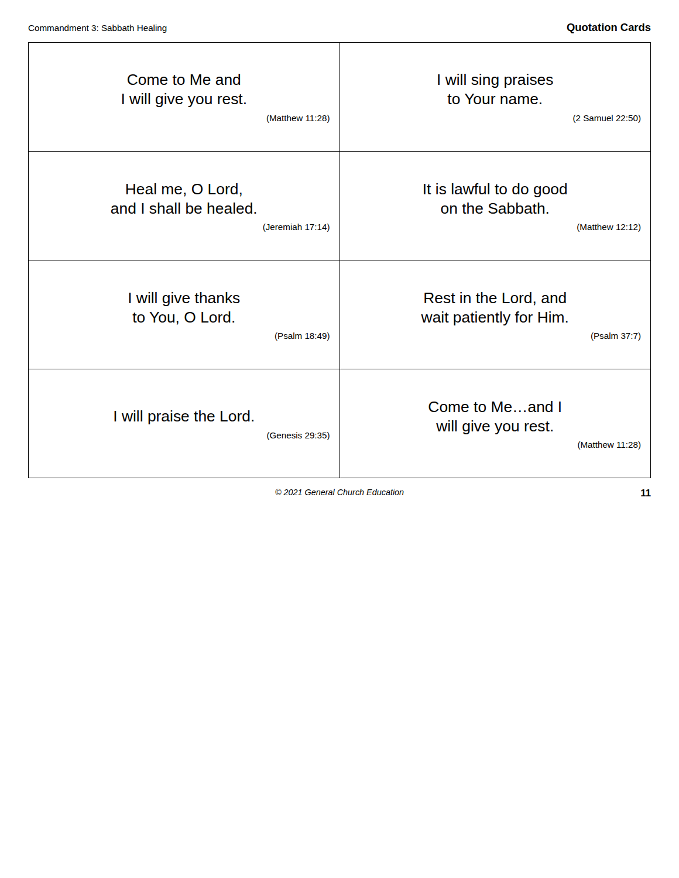Commandment 3: Sabbath Healing
Quotation Cards
| Come to Me and I will give you rest. (Matthew 11:28) | I will sing praises to Your name. (2 Samuel 22:50) |
| Heal me, O Lord, and I shall be healed. (Jeremiah 17:14) | It is lawful to do good on the Sabbath. (Matthew 12:12) |
| I will give thanks to You, O Lord. (Psalm 18:49) | Rest in the Lord, and wait patiently for Him. (Psalm 37:7) |
| I will praise the Lord. (Genesis 29:35) | Come to Me…and I will give you rest. (Matthew 11:28) |
© 2021 General Church Education 11